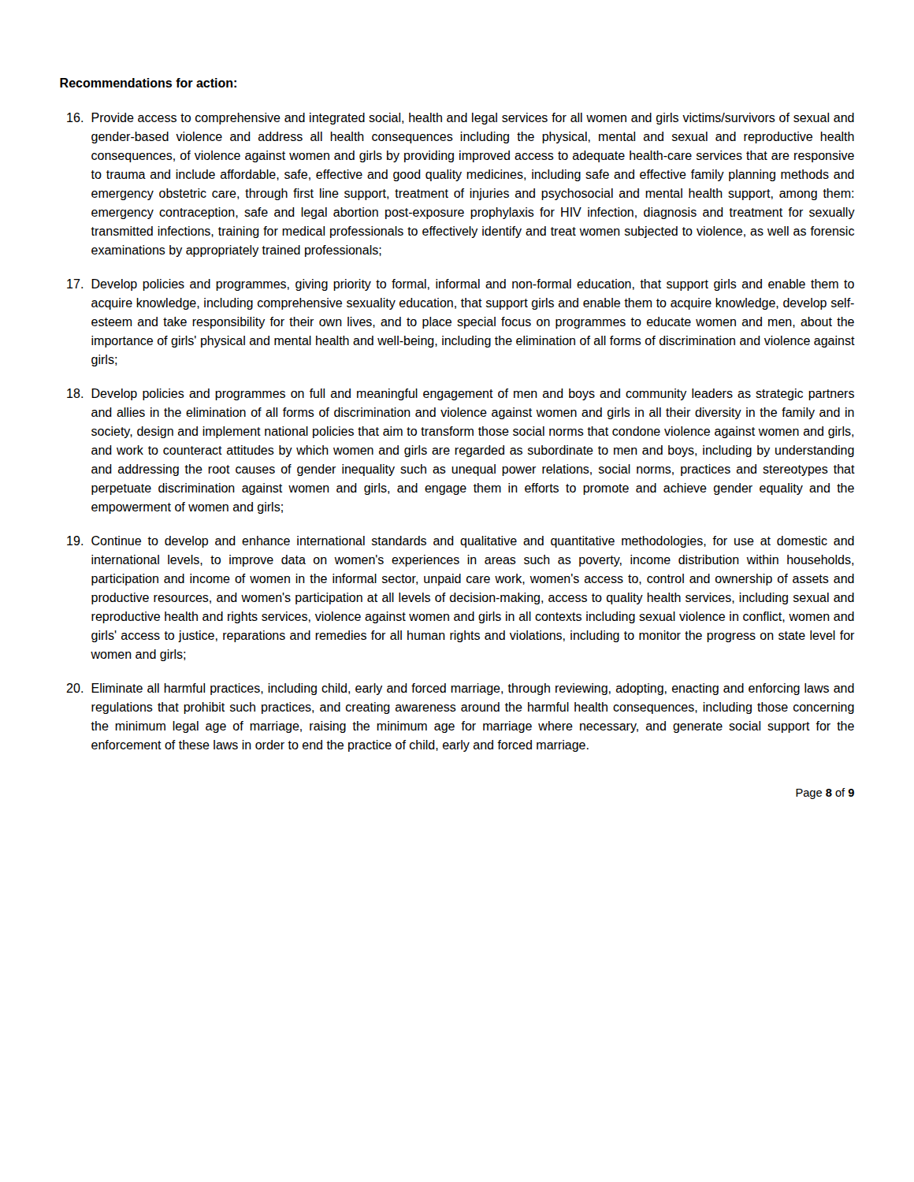Recommendations for action:
Provide access to comprehensive and integrated social, health and legal services for all women and girls victims/survivors of sexual and gender-based violence and address all health consequences including the physical, mental and sexual and reproductive health consequences, of violence against women and girls by providing improved access to adequate health-care services that are responsive to trauma and include affordable, safe, effective and good quality medicines, including safe and effective family planning methods and emergency obstetric care, through first line support, treatment of injuries and psychosocial and mental health support, among them: emergency contraception, safe and legal abortion post-exposure prophylaxis for HIV infection, diagnosis and treatment for sexually transmitted infections, training for medical professionals to effectively identify and treat women subjected to violence, as well as forensic examinations by appropriately trained professionals;
Develop policies and programmes, giving priority to formal, informal and non-formal education, that support girls and enable them to acquire knowledge, including comprehensive sexuality education, that support girls and enable them to acquire knowledge, develop self-esteem and take responsibility for their own lives, and to place special focus on programmes to educate women and men, about the importance of girls' physical and mental health and well-being, including the elimination of all forms of discrimination and violence against girls;
Develop policies and programmes on full and meaningful engagement of men and boys and community leaders as strategic partners and allies in the elimination of all forms of discrimination and violence against women and girls in all their diversity in the family and in society, design and implement national policies that aim to transform those social norms that condone violence against women and girls, and work to counteract attitudes by which women and girls are regarded as subordinate to men and boys, including by understanding and addressing the root causes of gender inequality such as unequal power relations, social norms, practices and stereotypes that perpetuate discrimination against women and girls, and engage them in efforts to promote and achieve gender equality and the empowerment of women and girls;
Continue to develop and enhance international standards and qualitative and quantitative methodologies, for use at domestic and international levels, to improve data on women's experiences in areas such as poverty, income distribution within households, participation and income of women in the informal sector, unpaid care work, women's access to, control and ownership of assets and productive resources, and women's participation at all levels of decision-making, access to quality health services, including sexual and reproductive health and rights services, violence against women and girls in all contexts including sexual violence in conflict, women and girls' access to justice, reparations and remedies for all human rights and violations, including to monitor the progress on state level for women and girls;
Eliminate all harmful practices, including child, early and forced marriage, through reviewing, adopting, enacting and enforcing laws and regulations that prohibit such practices, and creating awareness around the harmful health consequences, including those concerning the minimum legal age of marriage, raising the minimum age for marriage where necessary, and generate social support for the enforcement of these laws in order to end the practice of child, early and forced marriage.
Page 8 of 9